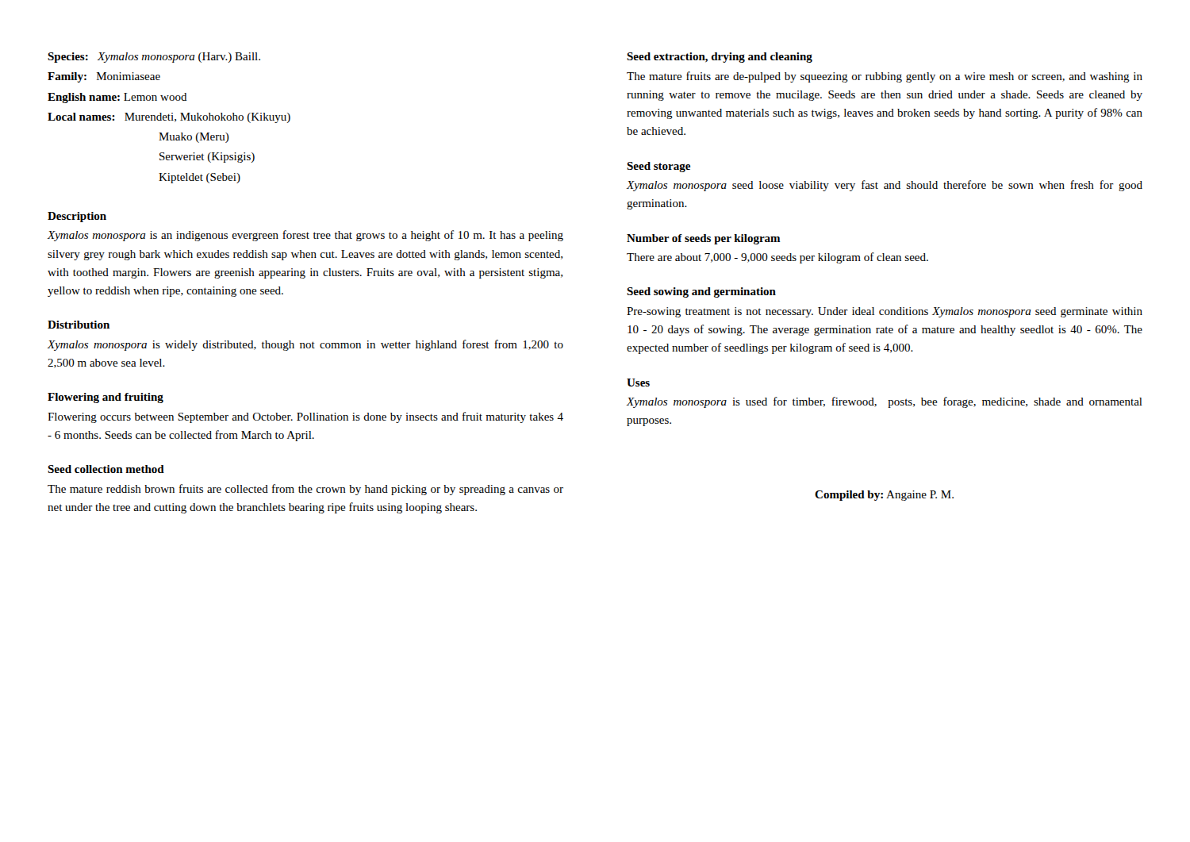Species: Xymalos monospora (Harv.) Baill.
Family: Monimiaseae
English name: Lemon wood
Local names: Murendeti, Mukohokoho (Kikuyu)
Muako (Meru)
Serweriet (Kipsigis)
Kipteldet (Sebei)
Description
Xymalos monospora is an indigenous evergreen forest tree that grows to a height of 10 m. It has a peeling silvery grey rough bark which exudes reddish sap when cut. Leaves are dotted with glands, lemon scented, with toothed margin. Flowers are greenish appearing in clusters. Fruits are oval, with a persistent stigma, yellow to reddish when ripe, containing one seed.
Distribution
Xymalos monospora is widely distributed, though not common in wetter highland forest from 1,200 to 2,500 m above sea level.
Flowering and fruiting
Flowering occurs between September and October. Pollination is done by insects and fruit maturity takes 4 - 6 months. Seeds can be collected from March to April.
Seed collection method
The mature reddish brown fruits are collected from the crown by hand picking or by spreading a canvas or net under the tree and cutting down the branchlets bearing ripe fruits using looping shears.
Seed extraction, drying and cleaning
The mature fruits are de-pulped by squeezing or rubbing gently on a wire mesh or screen, and washing in running water to remove the mucilage. Seeds are then sun dried under a shade. Seeds are cleaned by removing unwanted materials such as twigs, leaves and broken seeds by hand sorting. A purity of 98% can be achieved.
Seed storage
Xymalos monospora seed loose viability very fast and should therefore be sown when fresh for good germination.
Number of seeds per kilogram
There are about 7,000 - 9,000 seeds per kilogram of clean seed.
Seed sowing and germination
Pre-sowing treatment is not necessary. Under ideal conditions Xymalos monospora seed germinate within 10 - 20 days of sowing. The average germination rate of a mature and healthy seedlot is 40 - 60%. The expected number of seedlings per kilogram of seed is 4,000.
Uses
Xymalos monospora is used for timber, firewood, posts, bee forage, medicine, shade and ornamental purposes.
Compiled by: Angaine P. M.